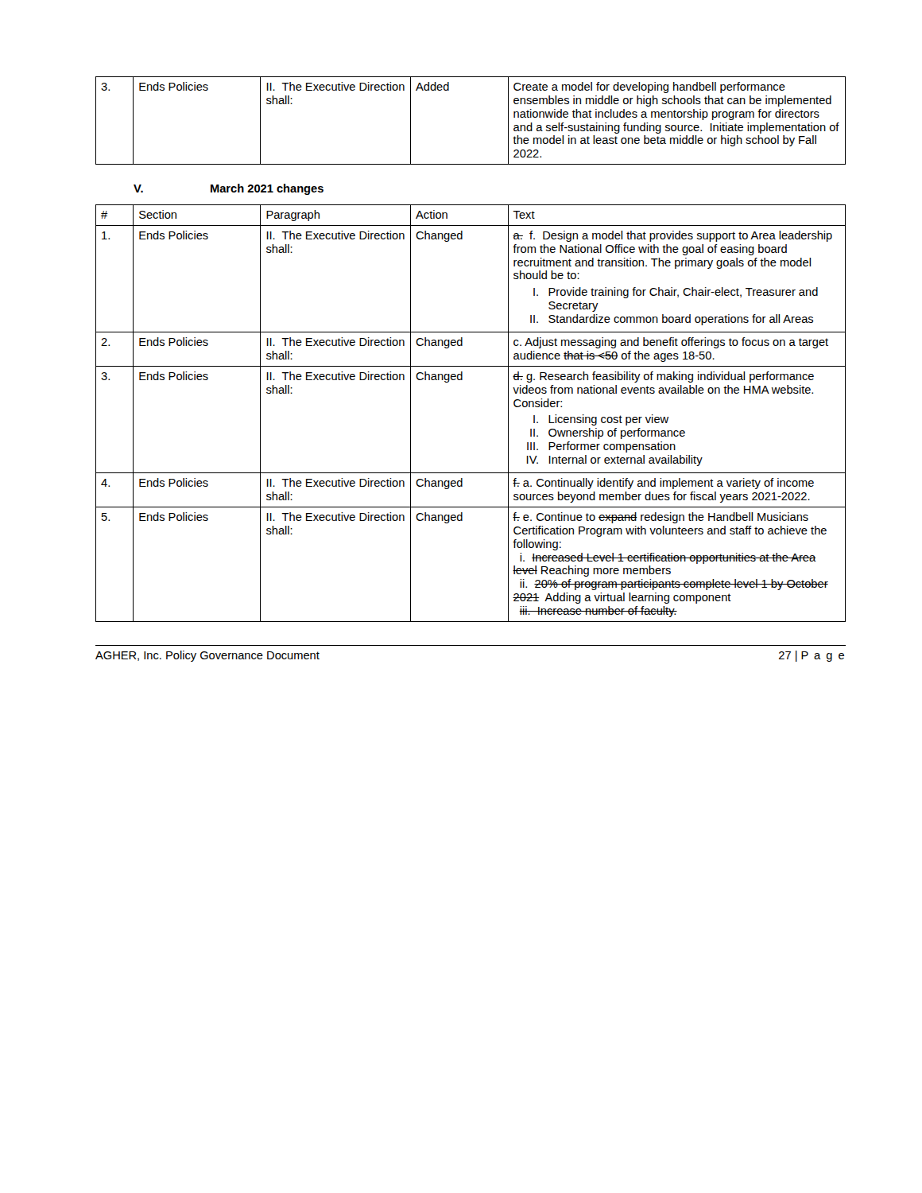| 3. | Ends Policies | II. The Executive Direction shall: | Added | Create a model for developing handbell performance ensembles in middle or high schools that can be implemented nationwide that includes a mentorship program for directors and a self-sustaining funding source. Initiate implementation of the model in at least one beta middle or high school by Fall 2022. |
V. March 2021 changes
| # | Section | Paragraph | Action | Text |
| --- | --- | --- | --- | --- |
| 1. | Ends Policies | II. The Executive Direction shall: | Changed | a. f. Design a model that provides support to Area leadership from the National Office with the goal of easing board recruitment and transition. The primary goals of the model should be to: Provide training for Chair, Chair-elect, Treasurer and Secretary Standardize common board operations for all Areas |
| 2. | Ends Policies | II. The Executive Direction shall: | Changed | c. Adjust messaging and benefit offerings to focus on a target audience that is <50 of the ages 18-50. |
| 3. | Ends Policies | II. The Executive Direction shall: | Changed | d. g. Research feasibility of making individual performance videos from national events available on the HMA website. Consider: Licensing cost per view Ownership of performance Performer compensation Internal or external availability |
| 4. | Ends Policies | II. The Executive Direction shall: | Changed | f. a. Continually identify and implement a variety of income sources beyond member dues for fiscal years 2021-2022. |
| 5. | Ends Policies | II. The Executive Direction shall: | Changed | f. e. Continue to expand redesign the Handbell Musicians Certification Program with volunteers and staff to achieve the following: i. Increased Level 1 certification opportunities at the Area level Reaching more members ii. 20% of program participants complete level 1 by October 2021 Adding a virtual learning component iii. Increase number of faculty. |
AGHER, Inc. Policy Governance Document 27 | P a g e